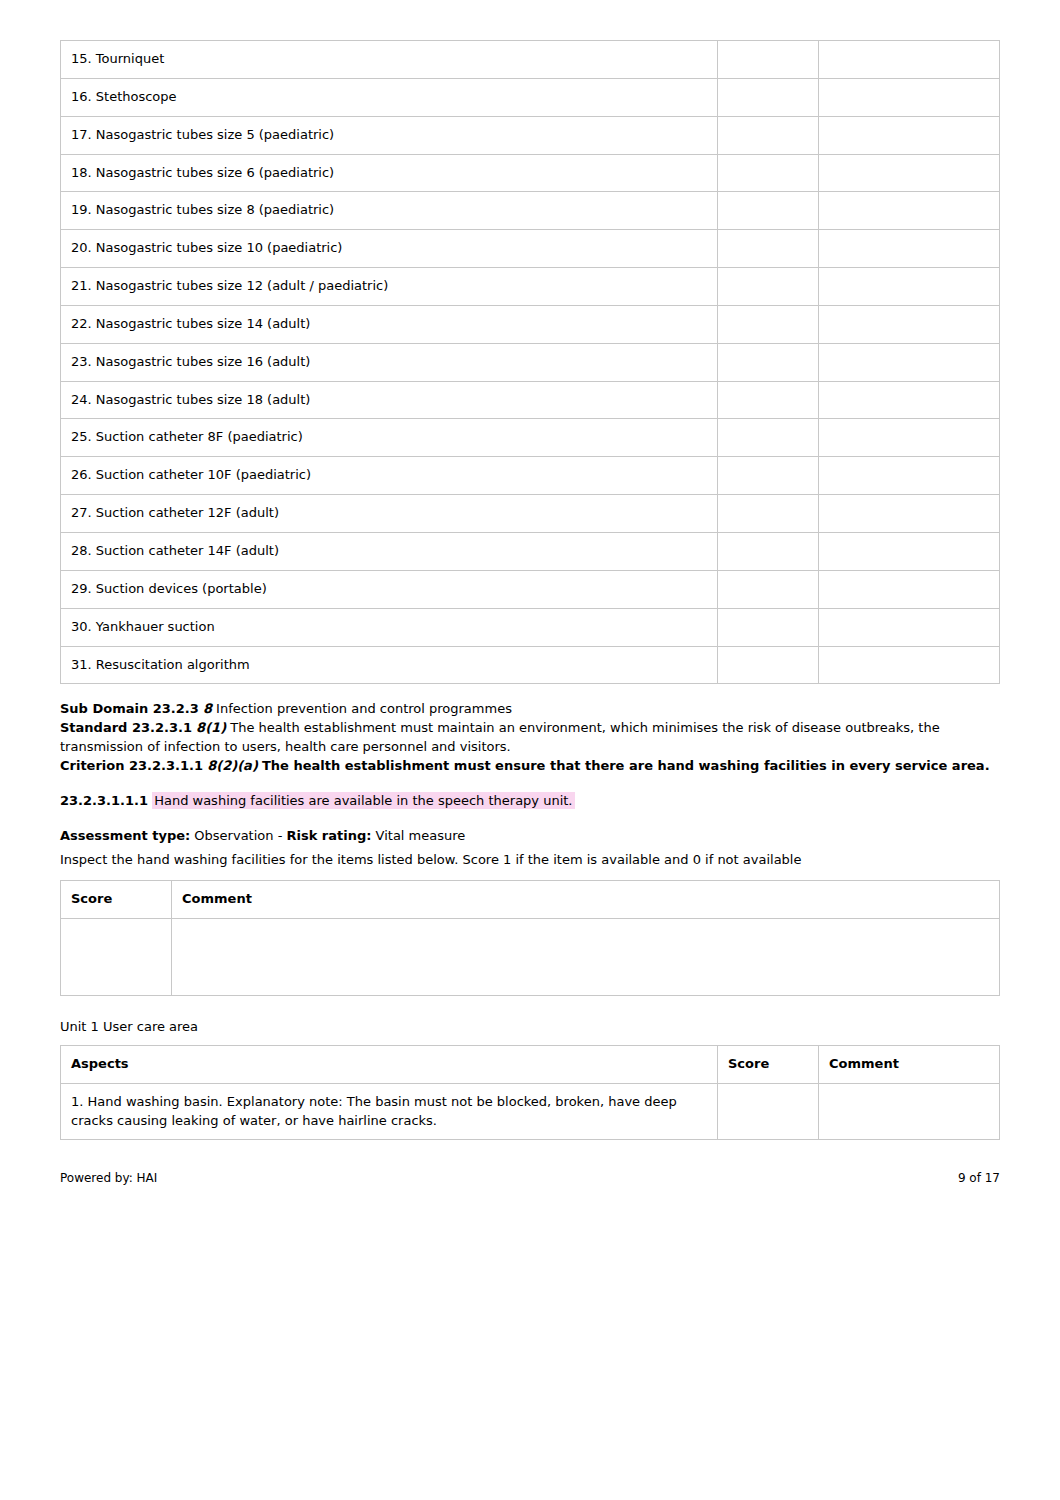| 15. Tourniquet | | |
| 16. Stethoscope | | |
| 17. Nasogastric tubes size 5 (paediatric) | | |
| 18. Nasogastric tubes size 6 (paediatric) | | |
| 19. Nasogastric tubes size 8 (paediatric) | | |
| 20. Nasogastric tubes size 10 (paediatric) | | |
| 21. Nasogastric tubes size 12 (adult / paediatric) | | |
| 22. Nasogastric tubes size 14 (adult) | | |
| 23. Nasogastric tubes size 16 (adult) | | |
| 24. Nasogastric tubes size 18 (adult) | | |
| 25. Suction catheter 8F (paediatric) | | |
| 26. Suction catheter 10F (paediatric) | | |
| 27. Suction catheter 12F (adult) | | |
| 28. Suction catheter 14F (adult) | | |
| 29. Suction devices (portable) | | |
| 30. Yankhauer suction | | |
| 31. Resuscitation algorithm | | |
Sub Domain 23.2.3 8 Infection prevention and control programmes
Standard 23.2.3.1 8(1) The health establishment must maintain an environment, which minimises the risk of disease outbreaks, the transmission of infection to users, health care personnel and visitors.
Criterion 23.2.3.1.1 8(2)(a) The health establishment must ensure that there are hand washing facilities in every service area.
23.2.3.1.1.1 Hand washing facilities are available in the speech therapy unit.
Assessment type: Observation - Risk rating: Vital measure
Inspect the hand washing facilities for the items listed below. Score 1 if the item is available and 0 if not available
| Score | Comment |
| --- | --- |
Unit 1 User care area
| Aspects | Score | Comment |
| --- | --- | --- |
| 1. Hand washing basin. Explanatory note: The basin must not be blocked, broken, have deep cracks causing leaking of water, or have hairline cracks. | | |
Powered by: HAI 9 of 17